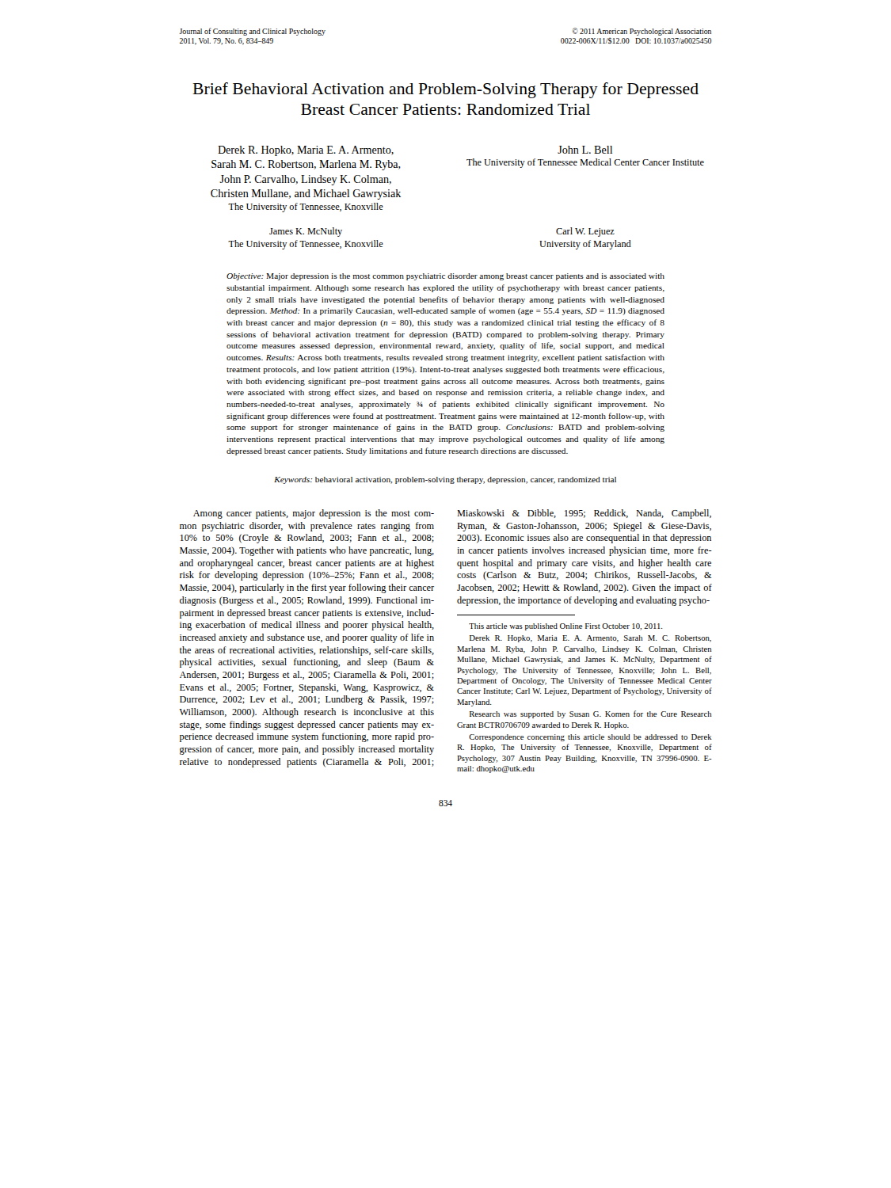Journal of Consulting and Clinical Psychology
2011, Vol. 79, No. 6, 834–849
© 2011 American Psychological Association
0022-006X/11/$12.00 DOI: 10.1037/a0025450
Brief Behavioral Activation and Problem-Solving Therapy for Depressed
Breast Cancer Patients: Randomized Trial
Derek R. Hopko, Maria E. A. Armento,
Sarah M. C. Robertson, Marlena M. Ryba,
John P. Carvalho, Lindsey K. Colman,
Christen Mullane, and Michael Gawrysiak
The University of Tennessee, Knoxville
John L. Bell
The University of Tennessee Medical Center Cancer Institute
James K. McNulty
The University of Tennessee, Knoxville
Carl W. Lejuez
University of Maryland
Objective: Major depression is the most common psychiatric disorder among breast cancer patients and is associated with substantial impairment. Although some research has explored the utility of psychotherapy with breast cancer patients, only 2 small trials have investigated the potential benefits of behavior therapy among patients with well-diagnosed depression. Method: In a primarily Caucasian, well-educated sample of women (age = 55.4 years, SD = 11.9) diagnosed with breast cancer and major depression (n = 80), this study was a randomized clinical trial testing the efficacy of 8 sessions of behavioral activation treatment for depression (BATD) compared to problem-solving therapy. Primary outcome measures assessed depression, environmental reward, anxiety, quality of life, social support, and medical outcomes. Results: Across both treatments, results revealed strong treatment integrity, excellent patient satisfaction with treatment protocols, and low patient attrition (19%). Intent-to-treat analyses suggested both treatments were efficacious, with both evidencing significant pre–post treatment gains across all outcome measures. Across both treatments, gains were associated with strong effect sizes, and based on response and remission criteria, a reliable change index, and numbers-needed-to-treat analyses, approximately ¾ of patients exhibited clinically significant improvement. No significant group differences were found at posttreatment. Treatment gains were maintained at 12-month follow-up, with some support for stronger maintenance of gains in the BATD group. Conclusions: BATD and problem-solving interventions represent practical interventions that may improve psychological outcomes and quality of life among depressed breast cancer patients. Study limitations and future research directions are discussed.
Keywords: behavioral activation, problem-solving therapy, depression, cancer, randomized trial
Among cancer patients, major depression is the most common psychiatric disorder, with prevalence rates ranging from 10% to 50% (Croyle & Rowland, 2003; Fann et al., 2008; Massie, 2004). Together with patients who have pancreatic, lung, and oropharyngeal cancer, breast cancer patients are at highest risk for developing depression (10%–25%; Fann et al., 2008; Massie, 2004), particularly in the first year following their cancer diagnosis (Burgess et al., 2005; Rowland, 1999). Functional impairment in depressed breast cancer patients is extensive, including exacerbation of medical illness and poorer physical health, increased anxiety and substance use, and poorer quality of life in the areas of recreational activities, relationships, self-care skills, physical activities, sexual functioning, and sleep (Baum & Andersen, 2001; Burgess et al., 2005; Ciaramella & Poli, 2001; Evans et al., 2005; Fortner, Stepanski, Wang, Kasprowicz, & Durrence, 2002; Lev et al., 2001; Lundberg & Passik, 1997; Williamson, 2000). Although research is inconclusive at this stage, some findings suggest depressed cancer patients may experience decreased immune system functioning, more rapid progression of cancer, more pain, and possibly increased mortality relative to nondepressed patients (Ciaramella & Poli, 2001; Miaskowski & Dibble, 1995; Reddick, Nanda, Campbell, Ryman, & Gaston-Johansson, 2006; Spiegel & Giese-Davis, 2003). Economic issues also are consequential in that depression in cancer patients involves increased physician time, more frequent hospital and primary care visits, and higher health care costs (Carlson & Butz, 2004; Chirikos, Russell-Jacobs, & Jacobsen, 2002; Hewitt & Rowland, 2002). Given the impact of depression, the importance of developing and evaluating psycho-
This article was published Online First October 10, 2011.
Derek R. Hopko, Maria E. A. Armento, Sarah M. C. Robertson, Marlena M. Ryba, John P. Carvalho, Lindsey K. Colman, Christen Mullane, Michael Gawrysiak, and James K. McNulty, Department of Psychology, The University of Tennessee, Knoxville; John L. Bell, Department of Oncology, The University of Tennessee Medical Center Cancer Institute; Carl W. Lejuez, Department of Psychology, University of Maryland.
Research was supported by Susan G. Komen for the Cure Research Grant BCTR0706709 awarded to Derek R. Hopko.
Correspondence concerning this article should be addressed to Derek R. Hopko, The University of Tennessee, Knoxville, Department of Psychology, 307 Austin Peay Building, Knoxville, TN 37996-0900. E-mail: dhopko@utk.edu
834